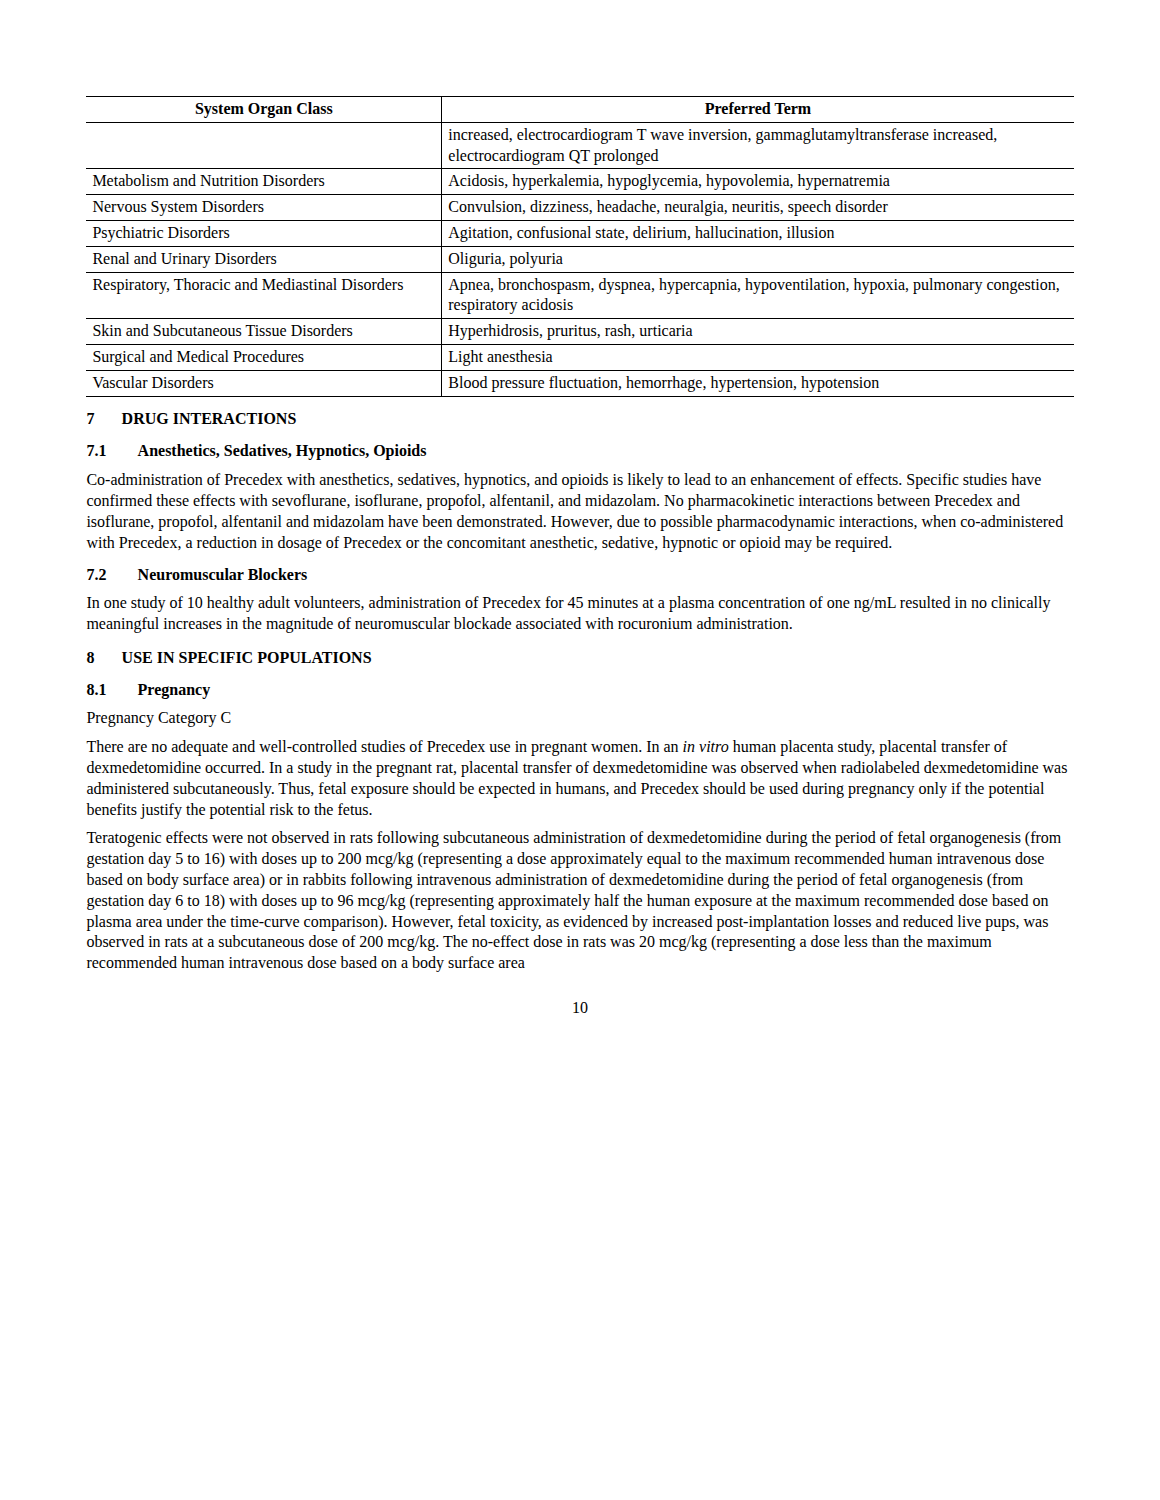| System Organ Class | Preferred Term |
| --- | --- |
| | increased, electrocardiogram T wave inversion, gammaglutamyltransferase increased, electrocardiogram QT prolonged |
| Metabolism and Nutrition Disorders | Acidosis, hyperkalemia, hypoglycemia, hypovolemia, hypernatremia |
| Nervous System Disorders | Convulsion, dizziness, headache, neuralgia, neuritis, speech disorder |
| Psychiatric Disorders | Agitation, confusional state, delirium, hallucination, illusion |
| Renal and Urinary Disorders | Oliguria, polyuria |
| Respiratory, Thoracic and Mediastinal Disorders | Apnea, bronchospasm, dyspnea, hypercapnia, hypoventilation, hypoxia, pulmonary congestion, respiratory acidosis |
| Skin and Subcutaneous Tissue Disorders | Hyperhidrosis, pruritus, rash, urticaria |
| Surgical and Medical Procedures | Light anesthesia |
| Vascular Disorders | Blood pressure fluctuation, hemorrhage, hypertension, hypotension |
7 DRUG INTERACTIONS
7.1 Anesthetics, Sedatives, Hypnotics, Opioids
Co-administration of Precedex with anesthetics, sedatives, hypnotics, and opioids is likely to lead to an enhancement of effects. Specific studies have confirmed these effects with sevoflurane, isoflurane, propofol, alfentanil, and midazolam. No pharmacokinetic interactions between Precedex and isoflurane, propofol, alfentanil and midazolam have been demonstrated. However, due to possible pharmacodynamic interactions, when co-administered with Precedex, a reduction in dosage of Precedex or the concomitant anesthetic, sedative, hypnotic or opioid may be required.
7.2 Neuromuscular Blockers
In one study of 10 healthy adult volunteers, administration of Precedex for 45 minutes at a plasma concentration of one ng/mL resulted in no clinically meaningful increases in the magnitude of neuromuscular blockade associated with rocuronium administration.
8 USE IN SPECIFIC POPULATIONS
8.1 Pregnancy
Pregnancy Category C
There are no adequate and well-controlled studies of Precedex use in pregnant women. In an in vitro human placenta study, placental transfer of dexmedetomidine occurred. In a study in the pregnant rat, placental transfer of dexmedetomidine was observed when radiolabeled dexmedetomidine was administered subcutaneously. Thus, fetal exposure should be expected in humans, and Precedex should be used during pregnancy only if the potential benefits justify the potential risk to the fetus.
Teratogenic effects were not observed in rats following subcutaneous administration of dexmedetomidine during the period of fetal organogenesis (from gestation day 5 to 16) with doses up to 200 mcg/kg (representing a dose approximately equal to the maximum recommended human intravenous dose based on body surface area) or in rabbits following intravenous administration of dexmedetomidine during the period of fetal organogenesis (from gestation day 6 to 18) with doses up to 96 mcg/kg (representing approximately half the human exposure at the maximum recommended dose based on plasma area under the time-curve comparison). However, fetal toxicity, as evidenced by increased post-implantation losses and reduced live pups, was observed in rats at a subcutaneous dose of 200 mcg/kg. The no-effect dose in rats was 20 mcg/kg (representing a dose less than the maximum recommended human intravenous dose based on a body surface area
10